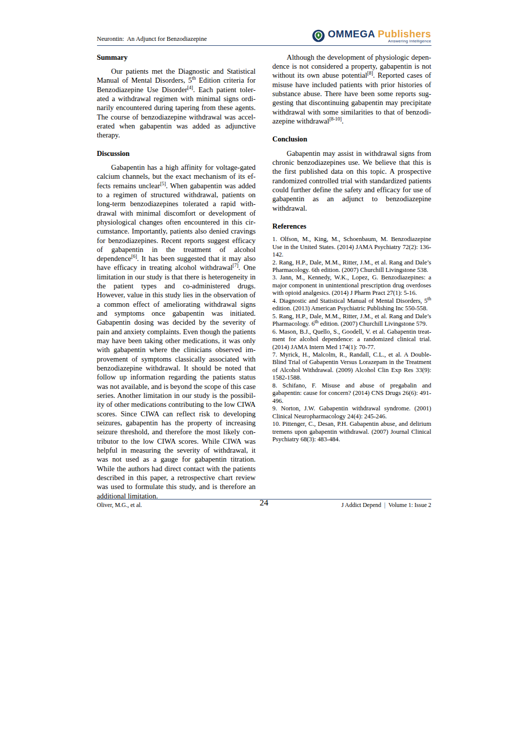Neurontin: An Adjunct for Benzodiazepine
OMMEGA Publishers
Answering Intelligence
Summary
Our patients met the Diagnostic and Statistical Manual of Mental Disorders, 5th Edition criteria for Benzodiazepine Use Disorder[4]. Each patient tolerated a withdrawal regimen with minimal signs ordinarily encountered during tapering from these agents. The course of benzodiazepine withdrawal was accelerated when gabapentin was added as adjunctive therapy.
Discussion
Gabapentin has a high affinity for voltage-gated calcium channels, but the exact mechanism of its effects remains unclear[5]. When gabapentin was added to a regimen of structured withdrawal, patients on long-term benzodiazepines tolerated a rapid withdrawal with minimal discomfort or development of physiological changes often encountered in this circumstance. Importantly, patients also denied cravings for benzodiazepines. Recent reports suggest efficacy of gabapentin in the treatment of alcohol dependence[6]. It has been suggested that it may also have efficacy in treating alcohol withdrawal[7]. One limitation in our study is that there is heterogeneity in the patient types and co-administered drugs. However, value in this study lies in the observation of a common effect of ameliorating withdrawal signs and symptoms once gabapentin was initiated. Gabapentin dosing was decided by the severity of pain and anxiety complaints. Even though the patients may have been taking other medications, it was only with gabapentin where the clinicians observed improvement of symptoms classically associated with benzodiazepine withdrawal. It should be noted that follow up information regarding the patients status was not available, and is beyond the scope of this case series. Another limitation in our study is the possibility of other medications contributing to the low CIWA scores. Since CIWA can reflect risk to developing seizures, gabapentin has the property of increasing seizure threshold, and therefore the most likely contributor to the low CIWA scores. While CIWA was helpful in measuring the severity of withdrawal, it was not used as a gauge for gabapentin titration. While the authors had direct contact with the patients described in this paper, a retrospective chart review was used to formulate this study, and is therefore an additional limitation.
Although the development of physiologic dependence is not considered a property, gabapentin is not without its own abuse potential[8]. Reported cases of misuse have included patients with prior histories of substance abuse. There have been some reports suggesting that discontinuing gabapentin may precipitate withdrawal with some similarities to that of benzodiazepine withdrawal[8-10].
Conclusion
Gabapentin may assist in withdrawal signs from chronic benzodiazepines use. We believe that this is the first published data on this topic. A prospective randomized controlled trial with standardized patients could further define the safety and efficacy for use of gabapentin as an adjunct to benzodiazepine withdrawal.
References
1. Olfson, M., King, M., Schoenbaum, M. Benzodiazepine Use in the United States. (2014) JAMA Psychiatry 72(2): 136-142.
2. Rang, H.P., Dale, M.M., Ritter, J.M., et al. Rang and Dale’s Pharmacology. 6th edition. (2007) Churchill Livingstone 538.
3. Jann, M., Kennedy, W.K., Lopez, G. Benzodiazepines: a major component in unintentional prescription drug overdoses with opioid analgesics. (2014) J Pharm Pract 27(1): 5-16.
4. Diagnostic and Statistical Manual of Mental Disorders, 5th edition. (2013) American Psychiatric Publishing Inc 550-558.
5. Rang, H.P., Dale, M.M., Ritter, J.M., et al. Rang and Dale’s Pharmacology. 6th edition. (2007) Churchill Livingstone 579.
6. Mason, B.J., Quello, S., Goodell, V. et al. Gabapentin treatment for alcohol dependence: a randomized clinical trial. (2014) JAMA Intern Med 174(1): 70-77.
7. Myrick, H., Malcolm, R., Randall, C.L., et al. A Double-Blind Trial of Gabapentin Versus Lorazepam in the Treatment of Alcohol Withdrawal. (2009) Alcohol Clin Exp Res 33(9): 1582-1588.
8. Schifano, F. Misuse and abuse of pregabalin and gabapentin: cause for concern? (2014) CNS Drugs 26(6): 491-496.
9. Norton, J.W. Gabapentin withdrawal syndrome. (2001) Clinical Neuropharmacology 24(4): 245-246.
10. Pittenger, C., Desan, P.H. Gabapentin abuse, and delirium tremens upon gabapentin withdrawal. (2007) Journal Clinical Psychiatry 68(3): 483-484.
Oliver, M.G., et al.
24
J Addict Depend|Volume 1: Issue 2